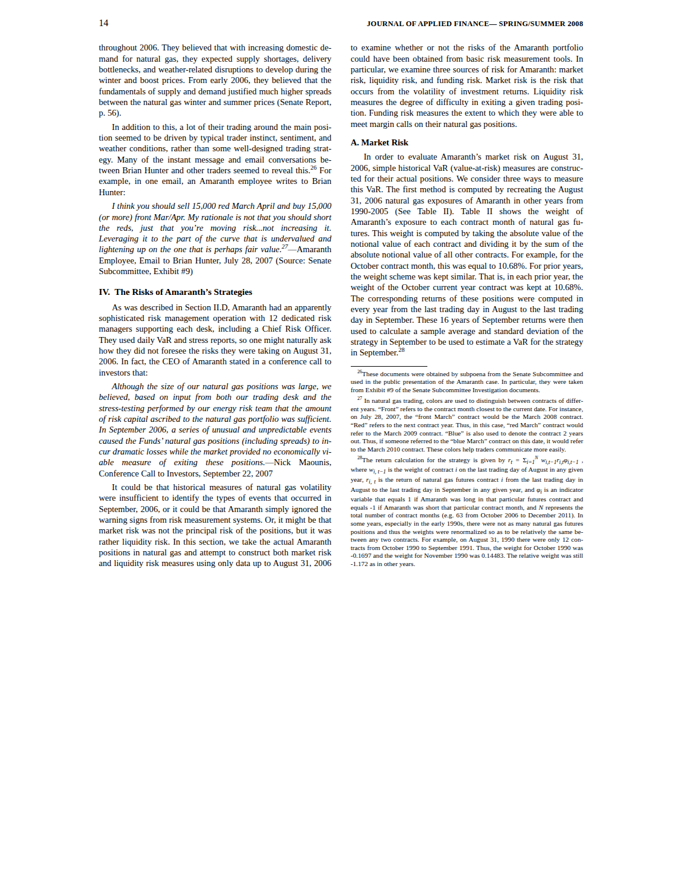14
JOURNAL OF APPLIED FINANCE— SPRING/SUMMER 2008
throughout 2006. They believed that with increasing domestic demand for natural gas, they expected supply shortages, delivery bottlenecks, and weather-related disruptions to develop during the winter and boost prices. From early 2006, they believed that the fundamentals of supply and demand justified much higher spreads between the natural gas winter and summer prices (Senate Report, p. 56).
In addition to this, a lot of their trading around the main position seemed to be driven by typical trader instinct, sentiment, and weather conditions, rather than some well-designed trading strategy. Many of the instant message and email conversations between Brian Hunter and other traders seemed to reveal this.26 For example, in one email, an Amaranth employee writes to Brian Hunter:
I think you should sell 15,000 red March April and buy 15,000 (or more) front Mar/Apr. My rationale is not that you should short the reds, just that you’re moving risk...not increasing it. Leveraging it to the part of the curve that is undervalued and lightening up on the one that is perhaps fair value.27—Amaranth Employee, Email to Brian Hunter, July 28, 2007 (Source: Senate Subcommittee, Exhibit #9)
IV. The Risks of Amaranth’s Strategies
As was described in Section II.D, Amaranth had an apparently sophisticated risk management operation with 12 dedicated risk managers supporting each desk, including a Chief Risk Officer. They used daily VaR and stress reports, so one might naturally ask how they did not foresee the risks they were taking on August 31, 2006. In fact, the CEO of Amaranth stated in a conference call to investors that:
Although the size of our natural gas positions was large, we believed, based on input from both our trading desk and the stress-testing performed by our energy risk team that the amount of risk capital ascribed to the natural gas portfolio was sufficient. In September 2006, a series of unusual and unpredictable events caused the Funds’ natural gas positions (including spreads) to incur dramatic losses while the market provided no economically viable measure of exiting these positions.—Nick Maounis, Conference Call to Investors, September 22, 2007
It could be that historical measures of natural gas volatility were insufficient to identify the types of events that occurred in September, 2006, or it could be that Amaranth simply ignored the warning signs from risk measurement systems. Or, it might be that market risk was not the principal risk of the positions, but it was rather liquidity risk. In this section, we take the actual Amaranth positions in natural gas and attempt to construct both market risk and liquidity risk measures using only data up to August 31, 2006 to examine whether or not the risks of the Amaranth portfolio could have been obtained from basic risk measurement tools. In particular, we examine three sources of risk for Amaranth: market risk, liquidity risk, and funding risk. Market risk is the risk that occurs from the volatility of investment returns. Liquidity risk measures the degree of difficulty in exiting a given trading position. Funding risk measures the extent to which they were able to meet margin calls on their natural gas positions.
A. Market Risk
In order to evaluate Amaranth’s market risk on August 31, 2006, simple historical VaR (value-at-risk) measures are constructed for their actual positions. We consider three ways to measure this VaR. The first method is computed by recreating the August 31, 2006 natural gas exposures of Amaranth in other years from 1990-2005 (See Table II). Table II shows the weight of Amaranth’s exposure to each contract month of natural gas futures. This weight is computed by taking the absolute value of the notional value of each contract and dividing it by the sum of the absolute notional value of all other contracts. For example, for the October contract month, this was equal to 10.68%. For prior years, the weight scheme was kept similar. That is, in each prior year, the weight of the October current year contract was kept at 10.68%. The corresponding returns of these positions were computed in every year from the last trading day in August to the last trading day in September. These 16 years of September returns were then used to calculate a sample average and standard deviation of the strategy in September to be used to estimate a VaR for the strategy in September.28
26These documents were obtained by subpoena from the Senate Subcommittee and used in the public presentation of the Amaranth case. In particular, they were taken from Exhibit #9 of the Senate Subcommittee Investigation documents.
27 In natural gas trading, colors are used to distinguish between contracts of different years. “Front” refers to the contract month closest to the current date. For instance, on July 28, 2007, the “front March” contract would be the March 2008 contract. “Red” refers to the next contract year. Thus, in this case, “red March” contract would refer to the March 2009 contract. “Blue” is also used to denote the contract 2 years out. Thus, if someone referred to the “blue March” contract on this date, it would refer to the March 2010 contract. These colors help traders communicate more easily.
28The return calculation for the strategy is given by rt = Σi=1N wi,t−1ri,tφi,t−1 , where wi, t−1 is the weight of contract i on the last trading day of August in any given year, ri, t is the return of natural gas futures contract i from the last trading day in August to the last trading day in September in any given year, and φi is an indicator variable that equals 1 if Amaranth was long in that particular futures contract and equals -1 if Amaranth was short that particular contract month, and N represents the total number of contract months (e.g. 63 from October 2006 to December 2011). In some years, especially in the early 1990s, there were not as many natural gas futures positions and thus the weights were renormalized so as to be relatively the same between any two contracts. For example, on August 31, 1990 there were only 12 contracts from October 1990 to September 1991. Thus, the weight for October 1990 was -0.1697 and the weight for November 1990 was 0.14483. The relative weight was still -1.172 as in other years.